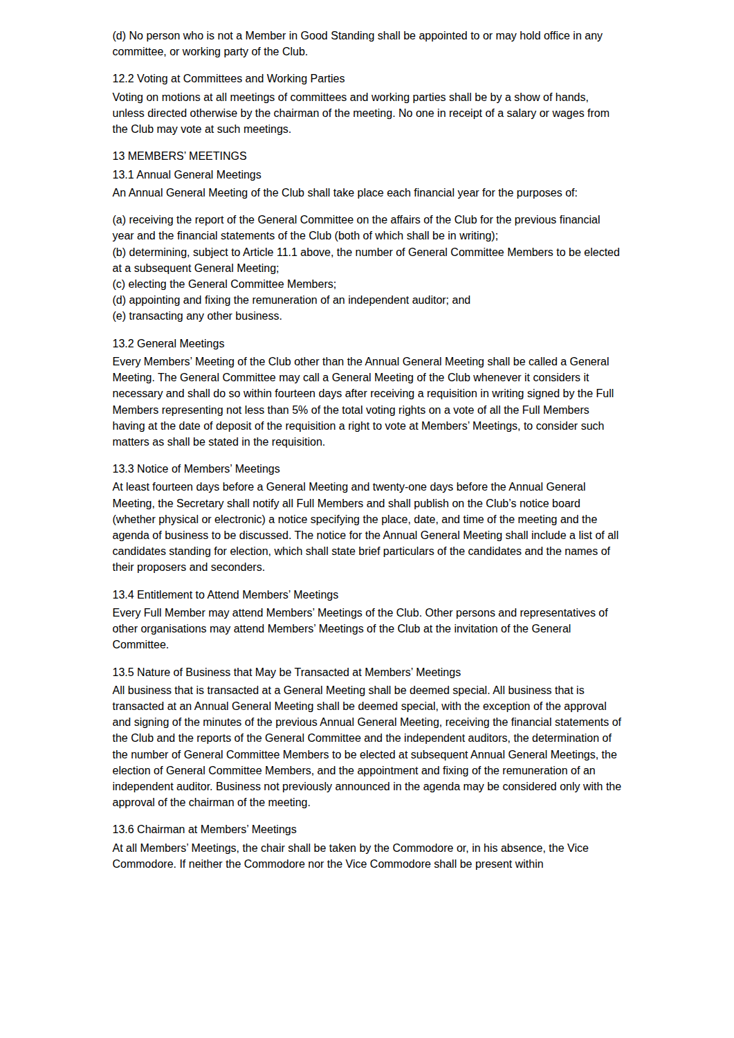(d) No person who is not a Member in Good Standing shall be appointed to or may hold office in any committee, or working party of the Club.
12.2 Voting at Committees and Working Parties
Voting on motions at all meetings of committees and working parties shall be by a show of hands, unless directed otherwise by the chairman of the meeting. No one in receipt of a salary or wages from the Club may vote at such meetings.
13 MEMBERS’ MEETINGS
13.1 Annual General Meetings
An Annual General Meeting of the Club shall take place each financial year for the purposes of:
(a) receiving the report of the General Committee on the affairs of the Club for the previous financial year and the financial statements of the Club (both of which shall be in writing);
(b) determining, subject to Article 11.1 above, the number of General Committee Members to be elected at a subsequent General Meeting;
(c) electing the General Committee Members;
(d) appointing and fixing the remuneration of an independent auditor; and
(e) transacting any other business.
13.2 General Meetings
Every Members’ Meeting of the Club other than the Annual General Meeting shall be called a General Meeting. The General Committee may call a General Meeting of the Club whenever it considers it necessary and shall do so within fourteen days after receiving a requisition in writing signed by the Full Members representing not less than 5% of the total voting rights on a vote of all the Full Members having at the date of deposit of the requisition a right to vote at Members’ Meetings, to consider such matters as shall be stated in the requisition.
13.3 Notice of Members’ Meetings
At least fourteen days before a General Meeting and twenty-one days before the Annual General Meeting, the Secretary shall notify all Full Members and shall publish on the Club’s notice board (whether physical or electronic) a notice specifying the place, date, and time of the meeting and the agenda of business to be discussed. The notice for the Annual General Meeting shall include a list of all candidates standing for election, which shall state brief particulars of the candidates and the names of their proposers and seconders.
13.4 Entitlement to Attend Members’ Meetings
Every Full Member may attend Members’ Meetings of the Club. Other persons and representatives of other organisations may attend Members’ Meetings of the Club at the invitation of the General Committee.
13.5 Nature of Business that May be Transacted at Members’ Meetings
All business that is transacted at a General Meeting shall be deemed special. All business that is transacted at an Annual General Meeting shall be deemed special, with the exception of the approval and signing of the minutes of the previous Annual General Meeting, receiving the financial statements of the Club and the reports of the General Committee and the independent auditors, the determination of the number of General Committee Members to be elected at subsequent Annual General Meetings, the election of General Committee Members, and the appointment and fixing of the remuneration of an independent auditor. Business not previously announced in the agenda may be considered only with the approval of the chairman of the meeting.
13.6 Chairman at Members’ Meetings
At all Members’ Meetings, the chair shall be taken by the Commodore or, in his absence, the Vice Commodore. If neither the Commodore nor the Vice Commodore shall be present within